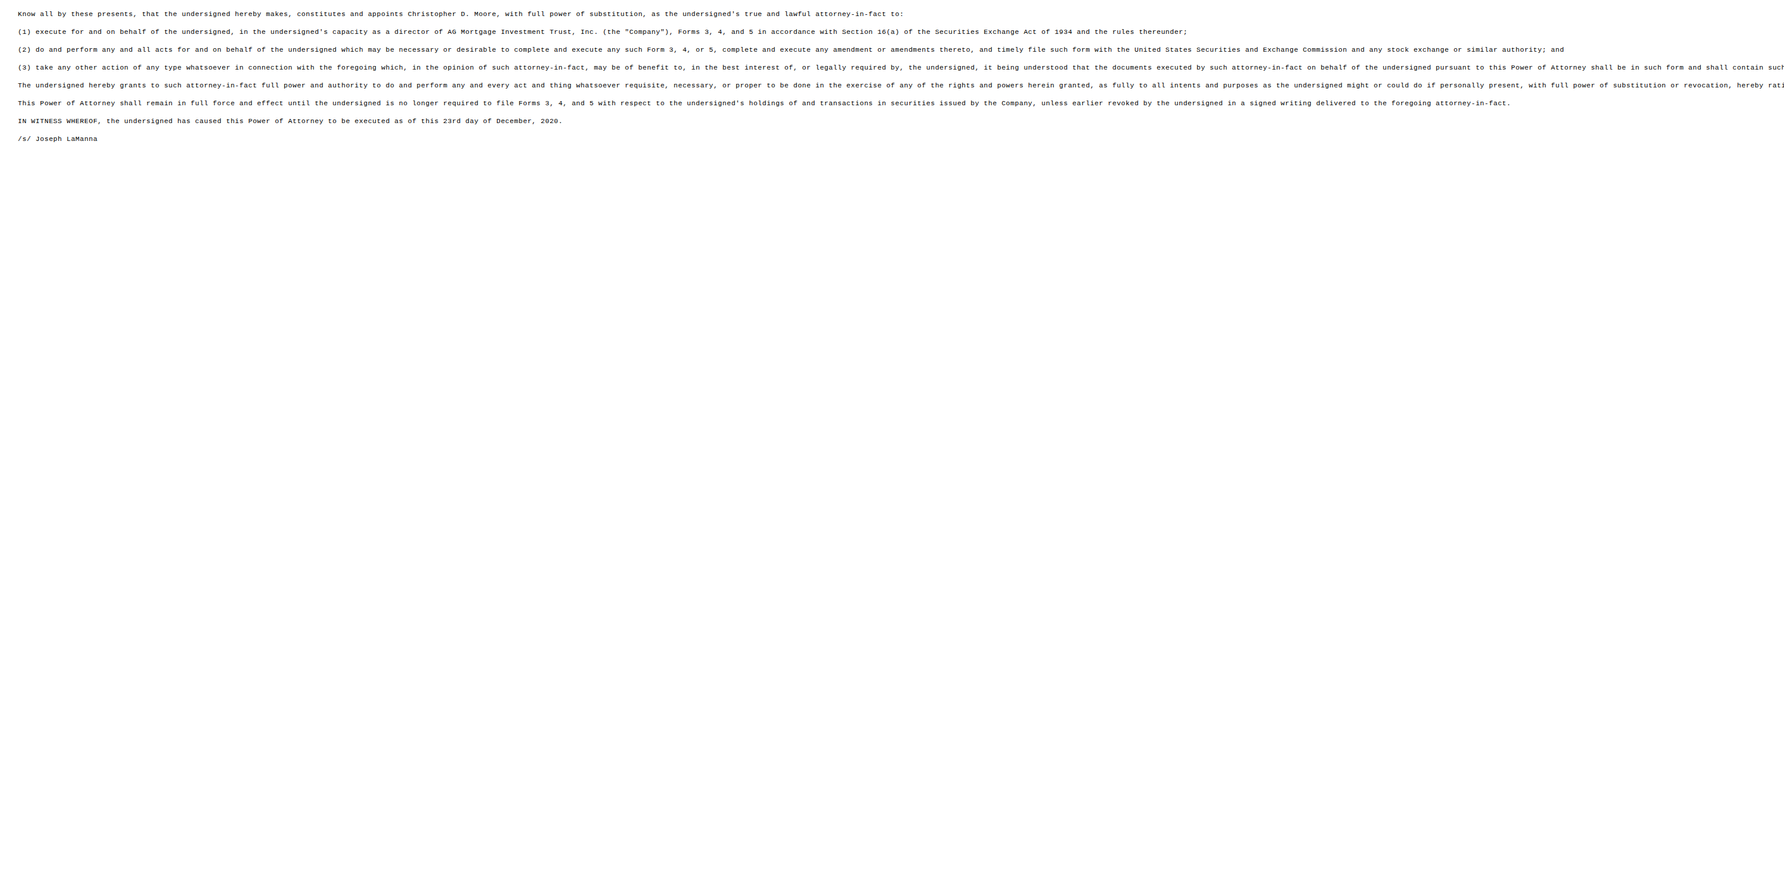Know all by these presents, that the undersigned hereby makes, constitutes and appoints Christopher D. Moore, with full power of substitution, as the undersigned's true and lawful attorney-in-fact to:
(1) execute for and on behalf of the undersigned, in the undersigned's capacity as a director of AG Mortgage Investment Trust, Inc. (the "Company"), Forms 3, 4, and 5 in accordance with Section 16(a) of the Securities Exchange Act of 1934 and the rules thereunder;
(2) do and perform any and all acts for and on behalf of the undersigned which may be necessary or desirable to complete and execute any such Form 3, 4, or 5, complete and execute any amendment or amendments thereto, and timely file such form with the United States Securities and Exchange Commission and any stock exchange or similar authority; and
(3) take any other action of any type whatsoever in connection with the foregoing which, in the opinion of such attorney-in-fact, may be of benefit to, in the best interest of, or legally required by, the undersigned, it being understood that the documents executed by such attorney-in-fact on behalf of the undersigned pursuant to this Power of Attorney shall be in such form and shall contain such terms and conditions as such attorney-in-fact may approve in such attorney-in-fact's discretion.
The undersigned hereby grants to such attorney-in-fact full power and authority to do and perform any and every act and thing whatsoever requisite, necessary, or proper to be done in the exercise of any of the rights and powers herein granted, as fully to all intents and purposes as the undersigned might or could do if personally present, with full power of substitution or revocation, hereby ratifying and confirming all that such attorney-in-fact, or such attorney-in-fact's substitute or substitutes, shall lawfully do or cause to be done by virtue of this power of attorney and the rights and powers herein granted. The undersigned acknowledges that the foregoing attorney-in-fact, in serving in such capacity at the request of the undersigned, is not assuming, nor is the Company assuming, any of the undersigned's responsibilities to comply with Section 16 of the Securities Exchange Act of 1934.
This Power of Attorney shall remain in full force and effect until the undersigned is no longer required to file Forms 3, 4, and 5 with respect to the undersigned's holdings of and transactions in securities issued by the Company, unless earlier revoked by the undersigned in a signed writing delivered to the foregoing attorney-in-fact.
IN WITNESS WHEREOF, the undersigned has caused this Power of Attorney to be executed as of this 23rd day of December, 2020.
/s/ Joseph LaManna